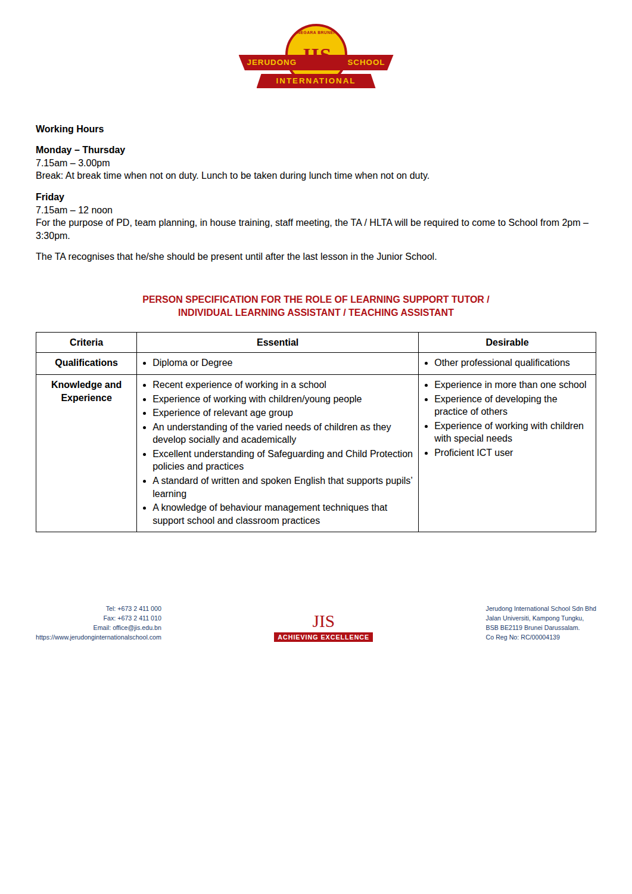NEGARA BRUNEI JIS DARUSSALAM
JERUDONG SCHOOL
INTERNATIONAL
Working Hours
Monday – Thursday
7.15am – 3.00pm
Break: At break time when not on duty. Lunch to be taken during lunch time when not on duty.
Friday
7.15am – 12 noon
For the purpose of PD, team planning, in house training, staff meeting, the TA / HLTA will be required to come to School from 2pm – 3:30pm.
The TA recognises that he/she should be present until after the last lesson in the Junior School.
PERSON SPECIFICATION FOR THE ROLE OF LEARNING SUPPORT TUTOR /
INDIVIDUAL LEARNING ASSISTANT / TEACHING ASSISTANT
| Criteria | Essential | Desirable |
| --- | --- | --- |
| Qualifications | Diploma or Degree | Other professional qualifications |
| Knowledge and Experience | Recent experience of working in a school Experience of working with children/young people Experience of relevant age group An understanding of the varied needs of children as they develop socially and academically Excellent understanding of Safeguarding and Child Protection policies and practices A standard of written and spoken English that supports pupils’ learning A knowledge of behaviour management techniques that support school and classroom practices | Experience in more than one school Experience of developing the practice of others Experience of working with children with special needs Proficient ICT user |
Tel: +673 2 411 000
Fax: +673 2 411 010
Email: office@jis.edu.bn
https://www.jerudonginternationalschool.com
JIS
ACHIEVING EXCELLENCE
Jerudong International School Sdn Bhd
Jalan Universiti, Kampong Tungku,
BSB BE2119 Brunei Darussalam.
Co Reg No: RC/00004139